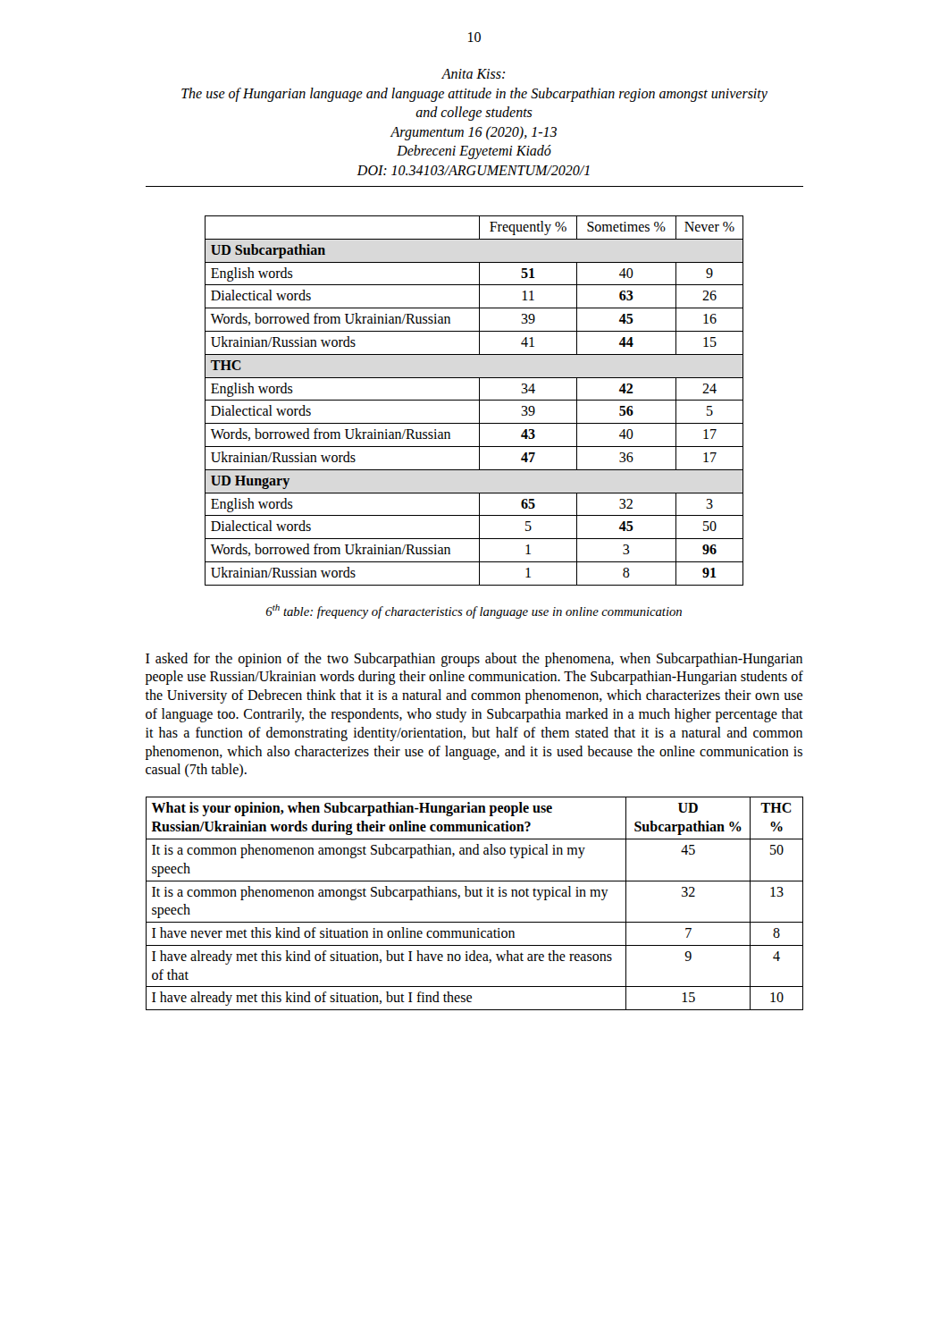10
Anita Kiss: The use of Hungarian language and language attitude in the Subcarpathian region amongst university
and college students Argumentum 16 (2020), 1-13 Debreceni Egyetemi Kiadó DOI: 10.34103/ARGUMENTUM/2020/1
| | Frequently % | Sometimes % | Never % |
| --- | --- | --- | --- |
| UD Subcarpathian |
| English words | 51 | 40 | 9 |
| Dialectical words | 11 | 63 | 26 |
| Words, borrowed from Ukrainian/Russian | 39 | 45 | 16 |
| Ukrainian/Russian words | 41 | 44 | 15 |
| THC |
| English words | 34 | 42 | 24 |
| Dialectical words | 39 | 56 | 5 |
| Words, borrowed from Ukrainian/Russian | 43 | 40 | 17 |
| Ukrainian/Russian words | 47 | 36 | 17 |
| UD Hungary |
| English words | 65 | 32 | 3 |
| Dialectical words | 5 | 45 | 50 |
| Words, borrowed from Ukrainian/Russian | 1 | 3 | 96 |
| Ukrainian/Russian words | 1 | 8 | 91 |
6th table: frequency of characteristics of language use in online communication
I asked for the opinion of the two Subcarpathian groups about the phenomena, when Subcarpathian-Hungarian people use Russian/Ukrainian words during their online communication. The Subcarpathian-Hungarian students of the University of Debrecen think that it is a natural and common phenomenon, which characterizes their own use of language too. Contrarily, the respondents, who study in Subcarpathia marked in a much higher percentage that it has a function of demonstrating identity/orientation, but half of them stated that it is a natural and common phenomenon, which also characterizes their use of language, and it is used because the online communication is casual (7th table).
| What is your opinion, when Subcarpathian-Hungarian people use Russian/Ukrainian words during their online communication? | UD Subcarpathian % | THC % |
| --- | --- | --- |
| It is a common phenomenon amongst Subcarpathian, and also typical in my speech | 45 | 50 |
| It is a common phenomenon amongst Subcarpathians, but it is not typical in my speech | 32 | 13 |
| I have never met this kind of situation in online communication | 7 | 8 |
| I have already met this kind of situation, but I have no idea, what are the reasons of that | 9 | 4 |
| I have already met this kind of situation, but I find these | 15 | 10 |